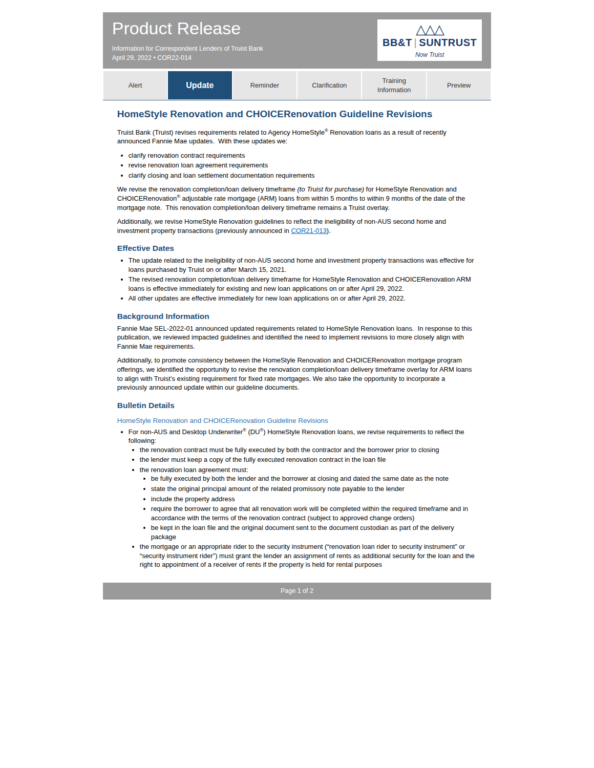Product Release
Information for Correspondent Lenders of Truist Bank
April 29, 2022 • COR22-014
△△△
BB&T|SUNTRUST
Now Truist
Alert
Update
Reminder
Clarification
Training
Information
Preview
HomeStyle Renovation and CHOICERenovation Guideline Revisions
Truist Bank (Truist) revises requirements related to Agency HomeStyle® Renovation loans as a result of recently announced Fannie Mae updates. With these updates we:
clarify renovation contract requirements
revise renovation loan agreement requirements
clarify closing and loan settlement documentation requirements
We revise the renovation completion/loan delivery timeframe (to Truist for purchase) for HomeStyle Renovation and CHOICERenovation® adjustable rate mortgage (ARM) loans from within 5 months to within 9 months of the date of the mortgage note. This renovation completion/loan delivery timeframe remains a Truist overlay.
Additionally, we revise HomeStyle Renovation guidelines to reflect the ineligibility of non-AUS second home and investment property transactions (previously announced in COR21-013).
Effective Dates
The update related to the ineligibility of non-AUS second home and investment property transactions was effective for loans purchased by Truist on or after March 15, 2021.
The revised renovation completion/loan delivery timeframe for HomeStyle Renovation and CHOICERenovation ARM loans is effective immediately for existing and new loan applications on or after April 29, 2022.
All other updates are effective immediately for new loan applications on or after April 29, 2022.
Background Information
Fannie Mae SEL-2022-01 announced updated requirements related to HomeStyle Renovation loans. In response to this publication, we reviewed impacted guidelines and identified the need to implement revisions to more closely align with Fannie Mae requirements.
Additionally, to promote consistency between the HomeStyle Renovation and CHOICERenovation mortgage program offerings, we identified the opportunity to revise the renovation completion/loan delivery timeframe overlay for ARM loans to align with Truist’s existing requirement for fixed rate mortgages. We also take the opportunity to incorporate a previously announced update within our guideline documents.
Bulletin Details
HomeStyle Renovation and CHOICERenovation Guideline Revisions
For non-AUS and Desktop Underwriter® (DU®) HomeStyle Renovation loans, we revise requirements to reflect the following:
the renovation contract must be fully executed by both the contractor and the borrower prior to closing
the lender must keep a copy of the fully executed renovation contract in the loan file
the renovation loan agreement must:
be fully executed by both the lender and the borrower at closing and dated the same date as the note
state the original principal amount of the related promissory note payable to the lender
include the property address
require the borrower to agree that all renovation work will be completed within the required timeframe and in accordance with the terms of the renovation contract (subject to approved change orders)
be kept in the loan file and the original document sent to the document custodian as part of the delivery package
the mortgage or an appropriate rider to the security instrument (“renovation loan rider to security instrument” or “security instrument rider”) must grant the lender an assignment of rents as additional security for the loan and the right to appointment of a receiver of rents if the property is held for rental purposes
Page 1 of 2